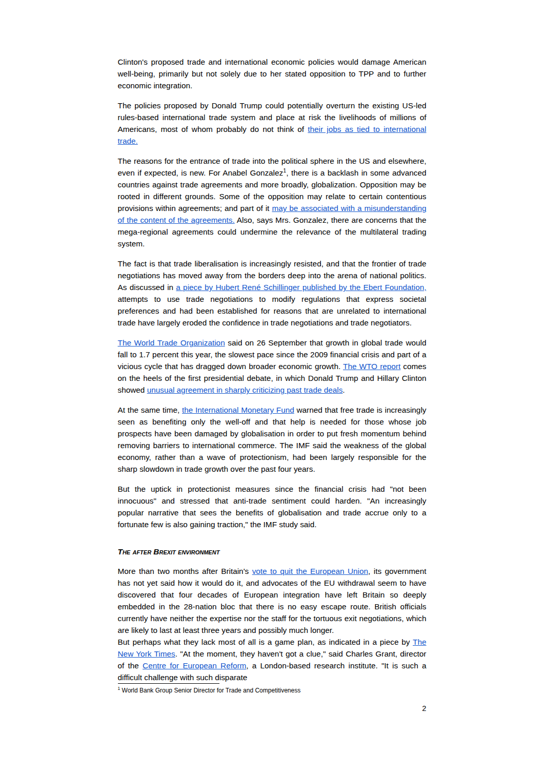Clinton's proposed trade and international economic policies would damage American well-being, primarily but not solely due to her stated opposition to TPP and to further economic integration.
The policies proposed by Donald Trump could potentially overturn the existing US-led rules-based international trade system and place at risk the livelihoods of millions of Americans, most of whom probably do not think of their jobs as tied to international trade.
The reasons for the entrance of trade into the political sphere in the US and elsewhere, even if expected, is new. For Anabel Gonzalez1, there is a backlash in some advanced countries against trade agreements and more broadly, globalization. Opposition may be rooted in different grounds. Some of the opposition may relate to certain contentious provisions within agreements; and part of it may be associated with a misunderstanding of the content of the agreements. Also, says Mrs. Gonzalez, there are concerns that the mega-regional agreements could undermine the relevance of the multilateral trading system.
The fact is that trade liberalisation is increasingly resisted, and that the frontier of trade negotiations has moved away from the borders deep into the arena of national politics. As discussed in a piece by Hubert René Schillinger published by the Ebert Foundation, attempts to use trade negotiations to modify regulations that express societal preferences and had been established for reasons that are unrelated to international trade have largely eroded the confidence in trade negotiations and trade negotiators.
The World Trade Organization said on 26 September that growth in global trade would fall to 1.7 percent this year, the slowest pace since the 2009 financial crisis and part of a vicious cycle that has dragged down broader economic growth. The WTO report comes on the heels of the first presidential debate, in which Donald Trump and Hillary Clinton showed unusual agreement in sharply criticizing past trade deals.
At the same time, the International Monetary Fund warned that free trade is increasingly seen as benefiting only the well-off and that help is needed for those whose job prospects have been damaged by globalisation in order to put fresh momentum behind removing barriers to international commerce. The IMF said the weakness of the global economy, rather than a wave of protectionism, had been largely responsible for the sharp slowdown in trade growth over the past four years.
But the uptick in protectionist measures since the financial crisis had "not been innocuous" and stressed that anti-trade sentiment could harden. "An increasingly popular narrative that sees the benefits of globalisation and trade accrue only to a fortunate few is also gaining traction," the IMF study said.
The after Brexit environment
More than two months after Britain's vote to quit the European Union, its government has not yet said how it would do it, and advocates of the EU withdrawal seem to have discovered that four decades of European integration have left Britain so deeply embedded in the 28-nation bloc that there is no easy escape route. British officials currently have neither the expertise nor the staff for the tortuous exit negotiations, which are likely to last at least three years and possibly much longer.
But perhaps what they lack most of all is a game plan, as indicated in a piece by The New York Times. "At the moment, they haven't got a clue," said Charles Grant, director of the Centre for European Reform, a London-based research institute. "It is such a difficult challenge with such disparate
1 World Bank Group Senior Director for Trade and Competitiveness
2